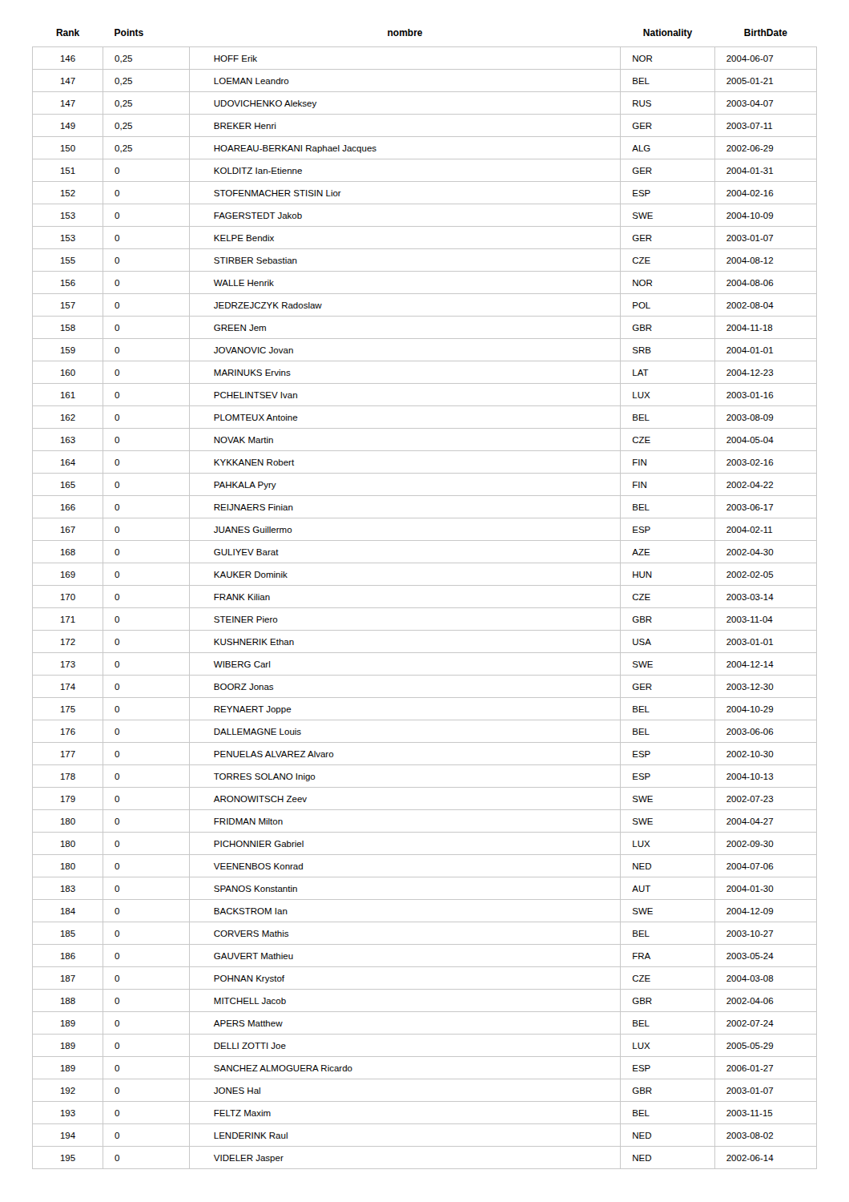| Rank | Points | nombre | Nationality | BirthDate |
| --- | --- | --- | --- | --- |
| 146 | 0,25 | HOFF Erik | NOR | 2004-06-07 |
| 147 | 0,25 | LOEMAN Leandro | BEL | 2005-01-21 |
| 147 | 0,25 | UDOVICHENKO Aleksey | RUS | 2003-04-07 |
| 149 | 0,25 | BREKER Henri | GER | 2003-07-11 |
| 150 | 0,25 | HOAREAU-BERKANI Raphael Jacques | ALG | 2002-06-29 |
| 151 | 0 | KOLDITZ Ian-Etienne | GER | 2004-01-31 |
| 152 | 0 | STOFENMACHER STISIN Lior | ESP | 2004-02-16 |
| 153 | 0 | FAGERSTEDT Jakob | SWE | 2004-10-09 |
| 153 | 0 | KELPE Bendix | GER | 2003-01-07 |
| 155 | 0 | STIRBER Sebastian | CZE | 2004-08-12 |
| 156 | 0 | WALLE Henrik | NOR | 2004-08-06 |
| 157 | 0 | JEDRZEJCZYK Radoslaw | POL | 2002-08-04 |
| 158 | 0 | GREEN Jem | GBR | 2004-11-18 |
| 159 | 0 | JOVANOVIC Jovan | SRB | 2004-01-01 |
| 160 | 0 | MARINUKS Ervins | LAT | 2004-12-23 |
| 161 | 0 | PCHELINTSEV Ivan | LUX | 2003-01-16 |
| 162 | 0 | PLOMTEUX Antoine | BEL | 2003-08-09 |
| 163 | 0 | NOVAK Martin | CZE | 2004-05-04 |
| 164 | 0 | KYKKANEN Robert | FIN | 2003-02-16 |
| 165 | 0 | PAHKALA Pyry | FIN | 2002-04-22 |
| 166 | 0 | REIJNAERS Finian | BEL | 2003-06-17 |
| 167 | 0 | JUANES Guillermo | ESP | 2004-02-11 |
| 168 | 0 | GULIYEV Barat | AZE | 2002-04-30 |
| 169 | 0 | KAUKER Dominik | HUN | 2002-02-05 |
| 170 | 0 | FRANK Kilian | CZE | 2003-03-14 |
| 171 | 0 | STEINER Piero | GBR | 2003-11-04 |
| 172 | 0 | KUSHNERIK Ethan | USA | 2003-01-01 |
| 173 | 0 | WIBERG Carl | SWE | 2004-12-14 |
| 174 | 0 | BOORZ Jonas | GER | 2003-12-30 |
| 175 | 0 | REYNAERT Joppe | BEL | 2004-10-29 |
| 176 | 0 | DALLEMAGNE Louis | BEL | 2003-06-06 |
| 177 | 0 | PENUELAS ALVAREZ Alvaro | ESP | 2002-10-30 |
| 178 | 0 | TORRES SOLANO Inigo | ESP | 2004-10-13 |
| 179 | 0 | ARONOWITSCH Zeev | SWE | 2002-07-23 |
| 180 | 0 | FRIDMAN Milton | SWE | 2004-04-27 |
| 180 | 0 | PICHONNIER Gabriel | LUX | 2002-09-30 |
| 180 | 0 | VEENENBOS Konrad | NED | 2004-07-06 |
| 183 | 0 | SPANOS Konstantin | AUT | 2004-01-30 |
| 184 | 0 | BACKSTROM Ian | SWE | 2004-12-09 |
| 185 | 0 | CORVERS Mathis | BEL | 2003-10-27 |
| 186 | 0 | GAUVERT Mathieu | FRA | 2003-05-24 |
| 187 | 0 | POHNAN Krystof | CZE | 2004-03-08 |
| 188 | 0 | MITCHELL Jacob | GBR | 2002-04-06 |
| 189 | 0 | APERS Matthew | BEL | 2002-07-24 |
| 189 | 0 | DELLI ZOTTI Joe | LUX | 2005-05-29 |
| 189 | 0 | SANCHEZ ALMOGUERA Ricardo | ESP | 2006-01-27 |
| 192 | 0 | JONES Hal | GBR | 2003-01-07 |
| 193 | 0 | FELTZ Maxim | BEL | 2003-11-15 |
| 194 | 0 | LENDERINK Raul | NED | 2003-08-02 |
| 195 | 0 | VIDELER Jasper | NED | 2002-06-14 |